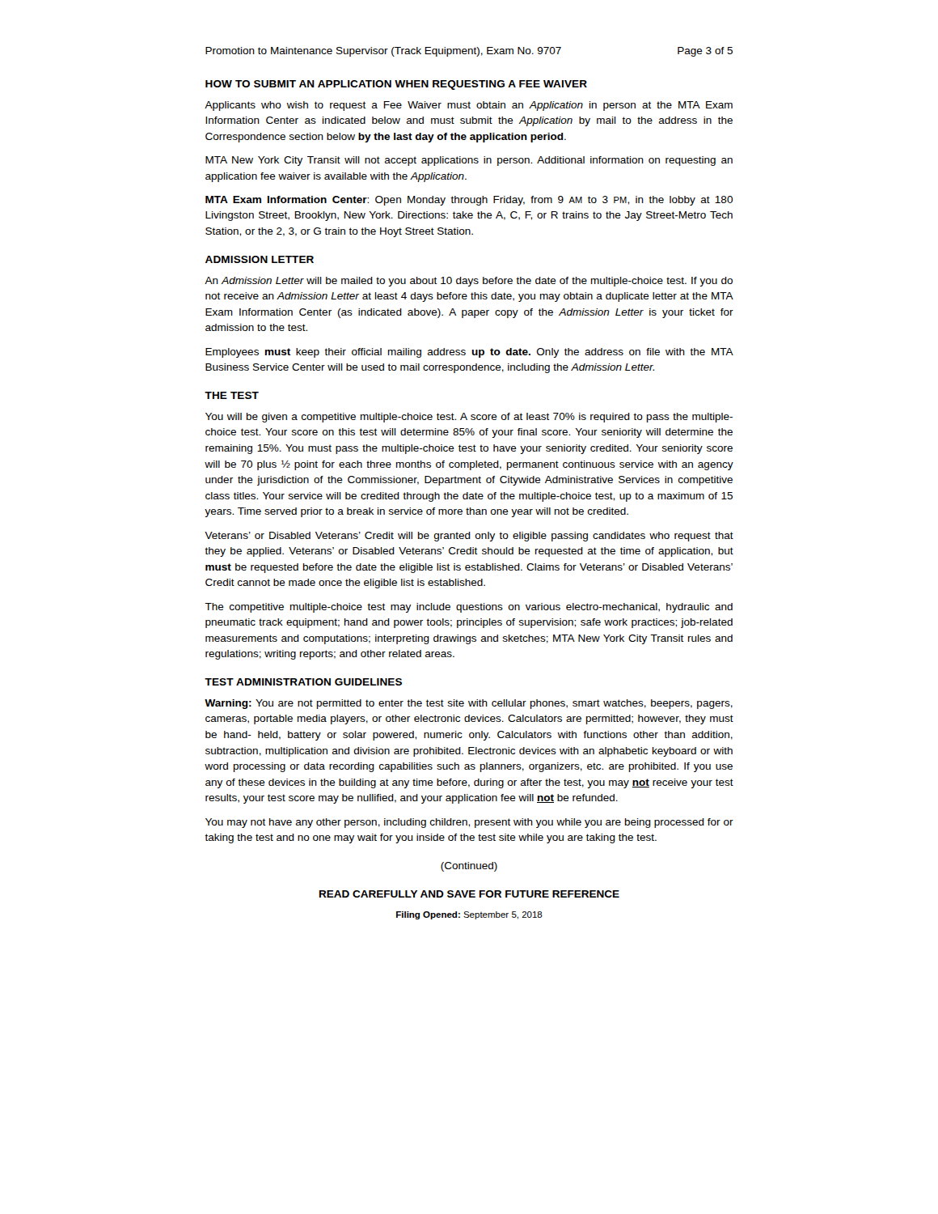Promotion to Maintenance Supervisor (Track Equipment), Exam No. 9707
Page 3 of 5
HOW TO SUBMIT AN APPLICATION WHEN REQUESTING A FEE WAIVER
Applicants who wish to request a Fee Waiver must obtain an Application in person at the MTA Exam Information Center as indicated below and must submit the Application by mail to the address in the Correspondence section below by the last day of the application period.
MTA New York City Transit will not accept applications in person. Additional information on requesting an application fee waiver is available with the Application.
MTA Exam Information Center: Open Monday through Friday, from 9 AM to 3 PM, in the lobby at 180 Livingston Street, Brooklyn, New York. Directions: take the A, C, F, or R trains to the Jay Street-Metro Tech Station, or the 2, 3, or G train to the Hoyt Street Station.
ADMISSION LETTER
An Admission Letter will be mailed to you about 10 days before the date of the multiple-choice test. If you do not receive an Admission Letter at least 4 days before this date, you may obtain a duplicate letter at the MTA Exam Information Center (as indicated above). A paper copy of the Admission Letter is your ticket for admission to the test.
Employees must keep their official mailing address up to date. Only the address on file with the MTA Business Service Center will be used to mail correspondence, including the Admission Letter.
THE TEST
You will be given a competitive multiple-choice test. A score of at least 70% is required to pass the multiple-choice test. Your score on this test will determine 85% of your final score. Your seniority will determine the remaining 15%. You must pass the multiple-choice test to have your seniority credited. Your seniority score will be 70 plus ½ point for each three months of completed, permanent continuous service with an agency under the jurisdiction of the Commissioner, Department of Citywide Administrative Services in competitive class titles. Your service will be credited through the date of the multiple-choice test, up to a maximum of 15 years. Time served prior to a break in service of more than one year will not be credited.
Veterans’ or Disabled Veterans’ Credit will be granted only to eligible passing candidates who request that they be applied. Veterans’ or Disabled Veterans’ Credit should be requested at the time of application, but must be requested before the date the eligible list is established. Claims for Veterans’ or Disabled Veterans’ Credit cannot be made once the eligible list is established.
The competitive multiple-choice test may include questions on various electro-mechanical, hydraulic and pneumatic track equipment; hand and power tools; principles of supervision; safe work practices; job-related measurements and computations; interpreting drawings and sketches; MTA New York City Transit rules and regulations; writing reports; and other related areas.
TEST ADMINISTRATION GUIDELINES
Warning: You are not permitted to enter the test site with cellular phones, smart watches, beepers, pagers, cameras, portable media players, or other electronic devices. Calculators are permitted; however, they must be hand- held, battery or solar powered, numeric only. Calculators with functions other than addition, subtraction, multiplication and division are prohibited. Electronic devices with an alphabetic keyboard or with word processing or data recording capabilities such as planners, organizers, etc. are prohibited. If you use any of these devices in the building at any time before, during or after the test, you may not receive your test results, your test score may be nullified, and your application fee will not be refunded.
You may not have any other person, including children, present with you while you are being processed for or taking the test and no one may wait for you inside of the test site while you are taking the test.
(Continued)
READ CAREFULLY AND SAVE FOR FUTURE REFERENCE
Filing Opened: September 5, 2018